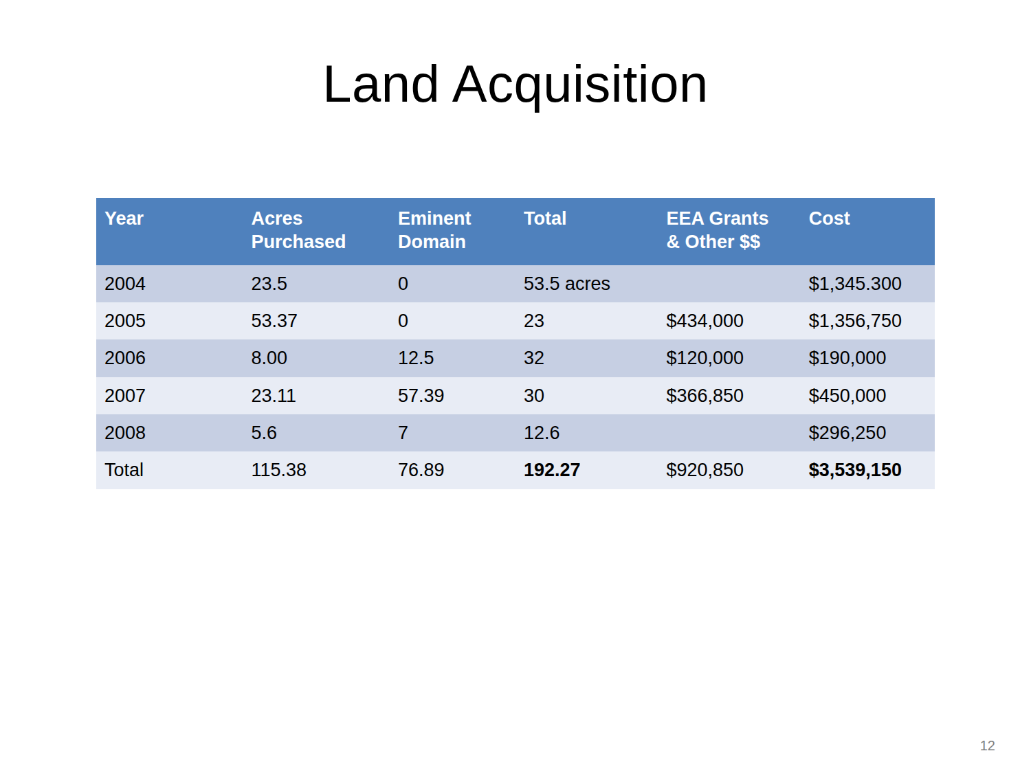Land Acquisition
| Year | Acres Purchased | Eminent Domain | Total | EEA Grants & Other $$ | Cost |
| --- | --- | --- | --- | --- | --- |
| 2004 | 23.5 | 0 | 53.5 acres | | $1,345.300 |
| 2005 | 53.37 | 0 | 23 | $434,000 | $1,356,750 |
| 2006 | 8.00 | 12.5 | 32 | $120,000 | $190,000 |
| 2007 | 23.11 | 57.39 | 30 | $366,850 | $450,000 |
| 2008 | 5.6 | 7 | 12.6 | | $296,250 |
| Total | 115.38 | 76.89 | 192.27 | $920,850 | $3,539,150 |
12